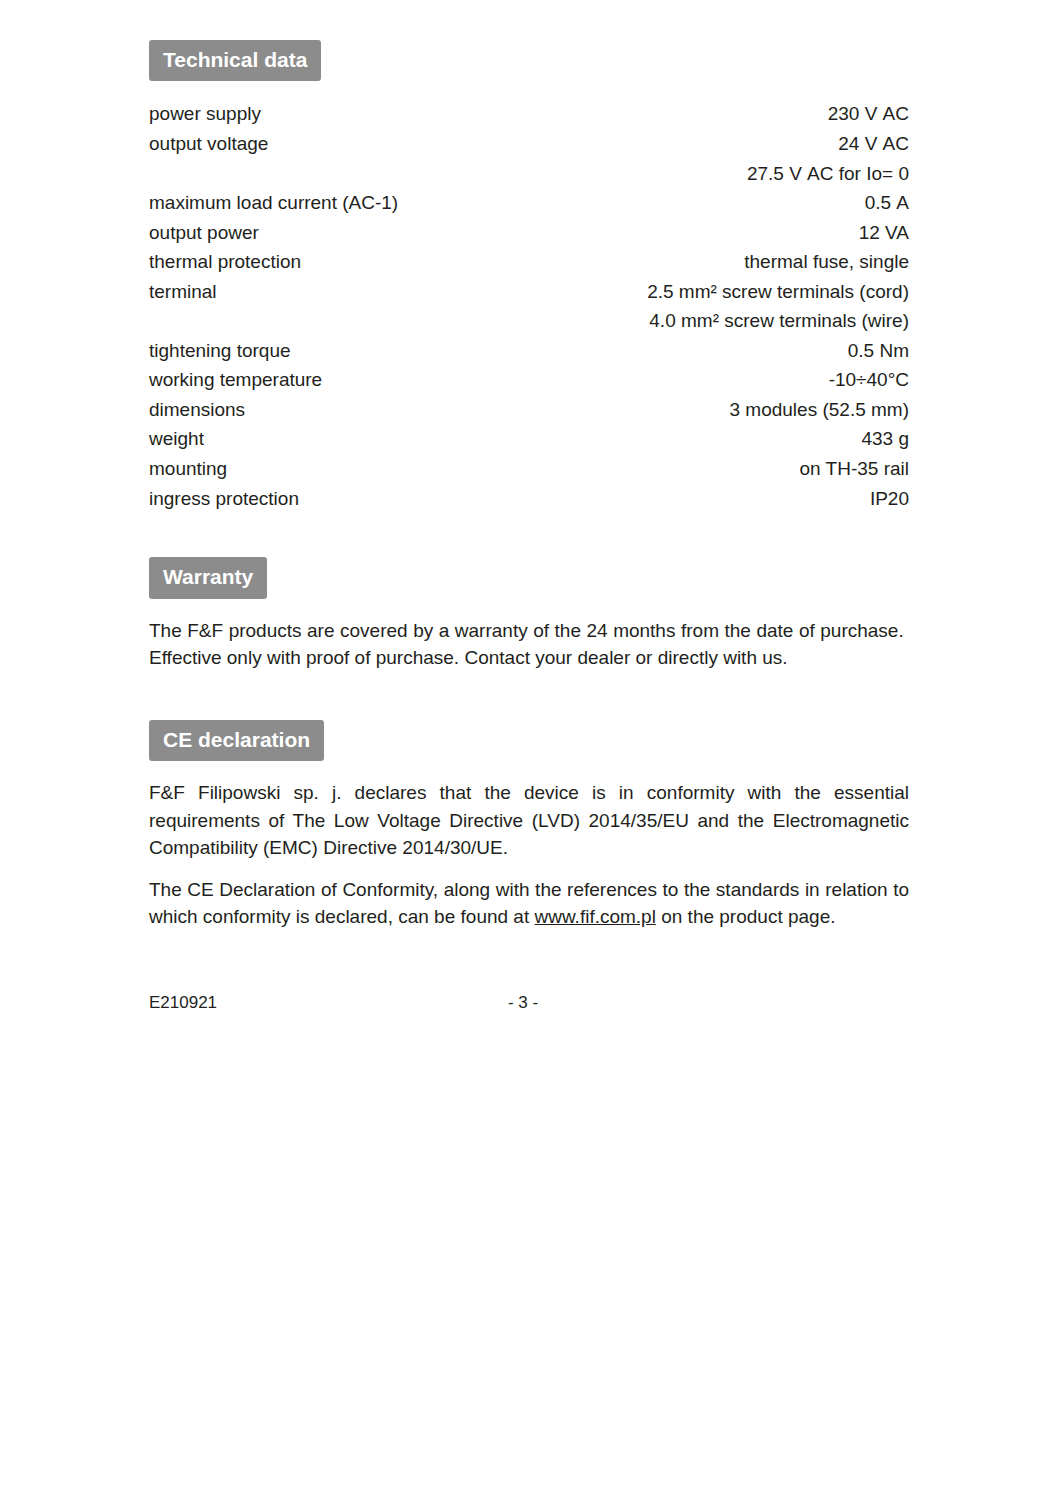Technical data
| power supply | 230 V AC |
| output voltage | 24 V AC |
| | 27.5 V AC for Io= 0 |
| maximum load current (AC-1) | 0.5 A |
| output power | 12 VA |
| thermal protection | thermal fuse, single |
| terminal | 2.5 mm² screw terminals (cord) |
| | 4.0 mm² screw terminals (wire) |
| tightening torque | 0.5 Nm |
| working temperature | -10÷40°C |
| dimensions | 3 modules (52.5 mm) |
| weight | 433 g |
| mounting | on TH-35 rail |
| ingress protection | IP20 |
Warranty
The F&F products are covered by a warranty of the 24 months from the date of purchase. Effective only with proof of purchase. Contact your dealer or directly with us.
CE declaration
F&F Filipowski sp. j. declares that the device is in conformity with the essential requirements of The Low Voltage Directive (LVD) 2014/35/EU and the Electromagnetic Compatibility (EMC) Directive 2014/30/UE.
The CE Declaration of Conformity, along with the references to the standards in relation to which conformity is declared, can be found at www.fif.com.pl on the product page.
E210921
- 3 -